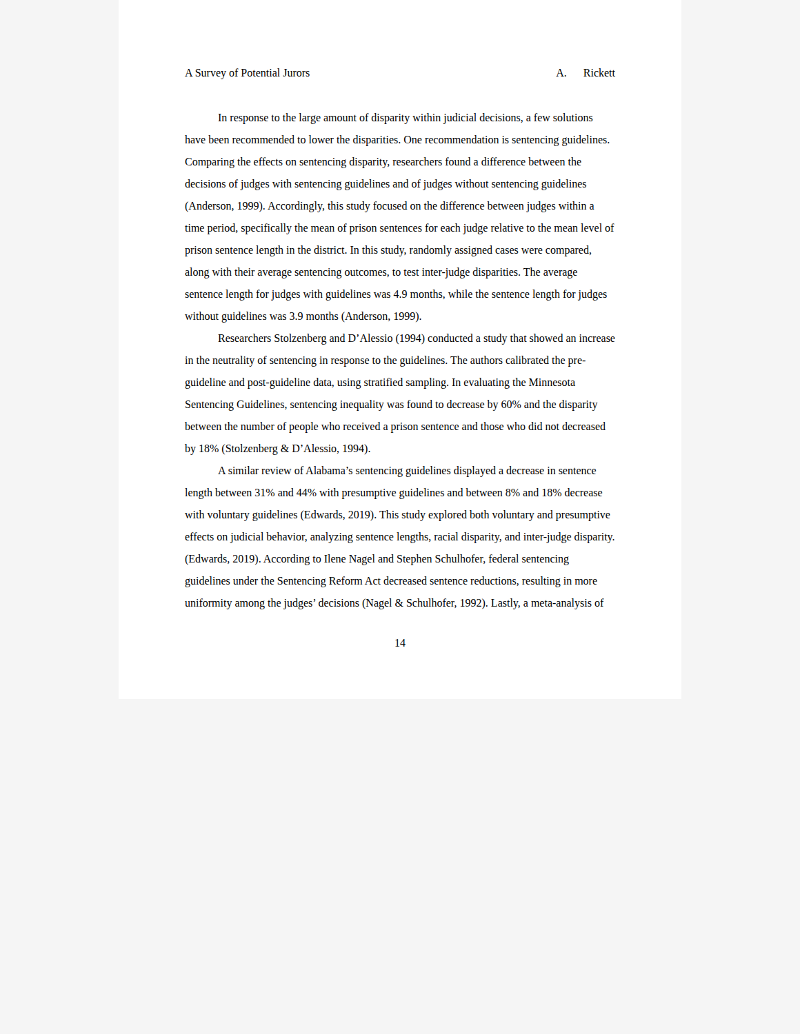A Survey of Potential Jurors A. Rickett
In response to the large amount of disparity within judicial decisions, a few solutions have been recommended to lower the disparities. One recommendation is sentencing guidelines. Comparing the effects on sentencing disparity, researchers found a difference between the decisions of judges with sentencing guidelines and of judges without sentencing guidelines (Anderson, 1999). Accordingly, this study focused on the difference between judges within a time period, specifically the mean of prison sentences for each judge relative to the mean level of prison sentence length in the district. In this study, randomly assigned cases were compared, along with their average sentencing outcomes, to test inter-judge disparities. The average sentence length for judges with guidelines was 4.9 months, while the sentence length for judges without guidelines was 3.9 months (Anderson, 1999).
Researchers Stolzenberg and D’Alessio (1994) conducted a study that showed an increase in the neutrality of sentencing in response to the guidelines. The authors calibrated the pre-guideline and post-guideline data, using stratified sampling. In evaluating the Minnesota Sentencing Guidelines, sentencing inequality was found to decrease by 60% and the disparity between the number of people who received a prison sentence and those who did not decreased by 18% (Stolzenberg & D’Alessio, 1994).
A similar review of Alabama’s sentencing guidelines displayed a decrease in sentence length between 31% and 44% with presumptive guidelines and between 8% and 18% decrease with voluntary guidelines (Edwards, 2019). This study explored both voluntary and presumptive effects on judicial behavior, analyzing sentence lengths, racial disparity, and inter-judge disparity. (Edwards, 2019). According to Ilene Nagel and Stephen Schulhofer, federal sentencing guidelines under the Sentencing Reform Act decreased sentence reductions, resulting in more uniformity among the judges’ decisions (Nagel & Schulhofer, 1992). Lastly, a meta-analysis of
14